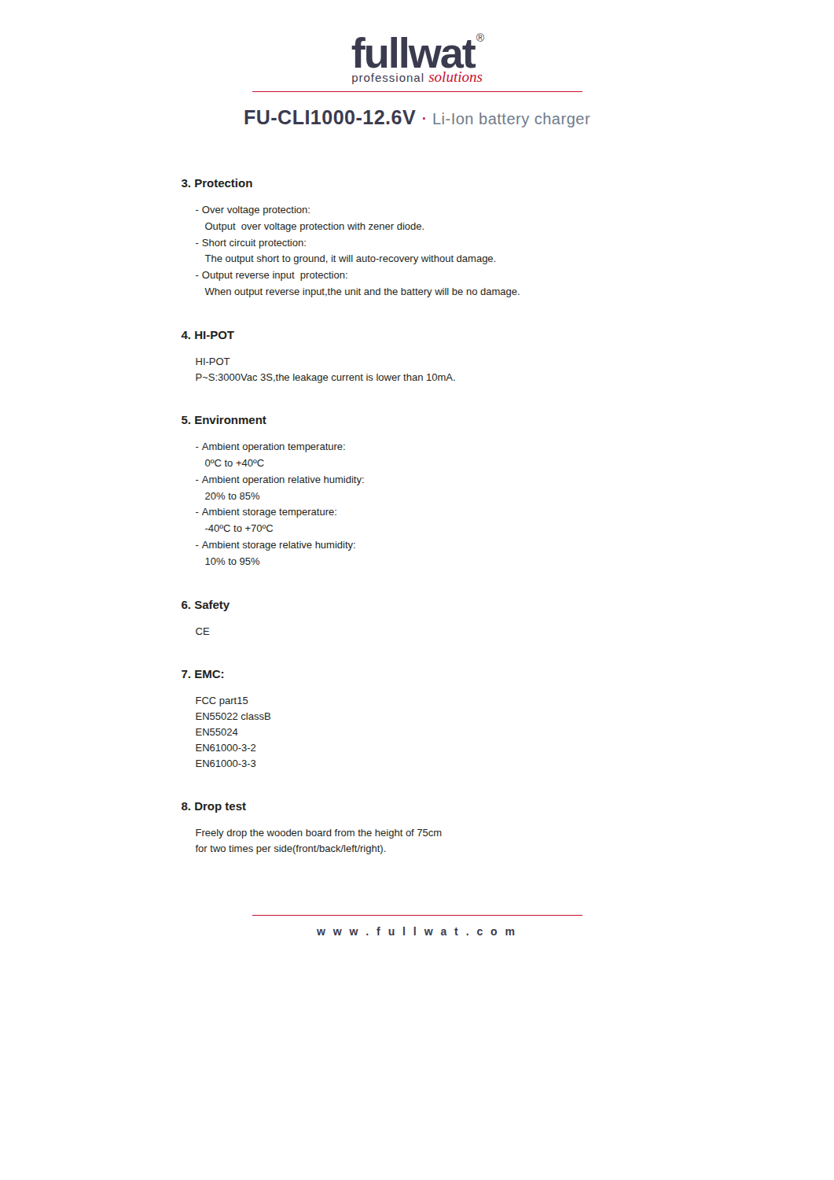fullwat®
professional solutions
FU-CLI1000-12.6V·Li-Ion battery charger
3. Protection
-Over voltage protection:
Output over voltage protection with zener diode.
-Short circuit protection:
The output short to ground, it will auto-recovery without damage.
-Output reverse input protection:
When output reverse input,the unit and the battery will be no damage.
4. HI-POT
HI-POT
P~S:3000Vac 3S,the leakage current is lower than 10mA.
5. Environment
-Ambient operation temperature:
0ºC to +40ºC
-Ambient operation relative humidity:
20% to 85%
-Ambient storage temperature:
-40ºC to +70ºC
-Ambient storage relative humidity:
10% to 95%
6. Safety
CE
7. EMC:
FCC part15
EN55022 classB
EN55024
EN61000-3-2
EN61000-3-3
8. Drop test
Freely drop the wooden board from the height of 75cm
for two times per side(front/back/left/right).
w w w . f u l l w a t . c o m